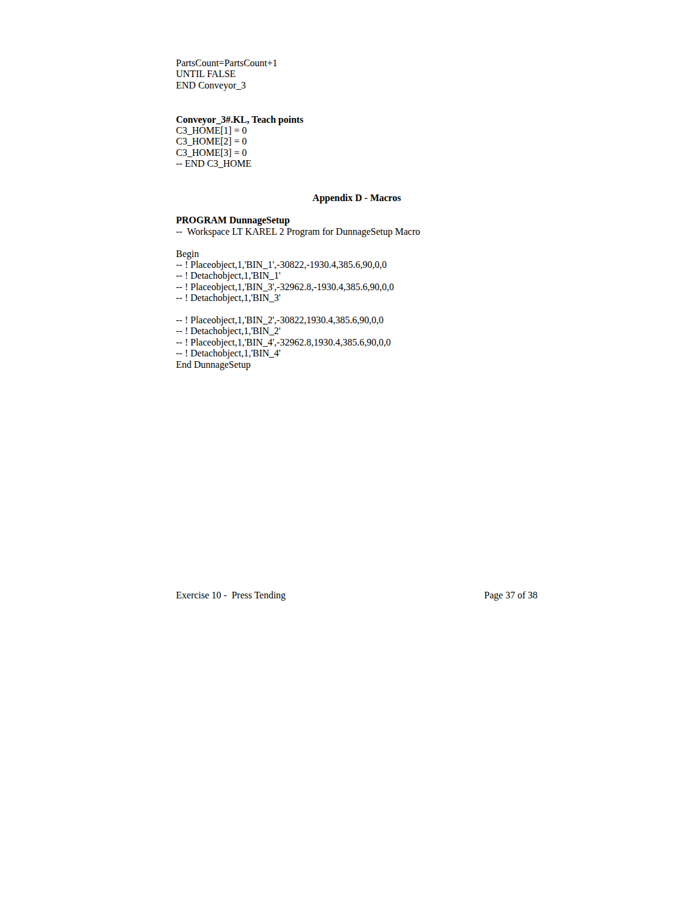PartsCount=PartsCount+1
UNTIL FALSE
END Conveyor_3
Conveyor_3#.KL, Teach points
C3_HOME[1] = 0
C3_HOME[2] = 0
C3_HOME[3] = 0
-- END C3_HOME
Appendix D - Macros
PROGRAM DunnageSetup
-- Workspace LT KAREL 2 Program for DunnageSetup Macro
Begin
-- ! Placeobject,1,'BIN_1',-30822,-1930.4,385.6,90,0,0
-- ! Detachobject,1,'BIN_1'
-- ! Placeobject,1,'BIN_3',-32962.8,-1930.4,385.6,90,0,0
-- ! Detachobject,1,'BIN_3'
-- ! Placeobject,1,'BIN_2',-30822,1930.4,385.6,90,0,0
-- ! Detachobject,1,'BIN_2'
-- ! Placeobject,1,'BIN_4',-32962.8,1930.4,385.6,90,0,0
-- ! Detachobject,1,'BIN_4'
End DunnageSetup
Exercise 10 - Press Tending Page 37 of 38